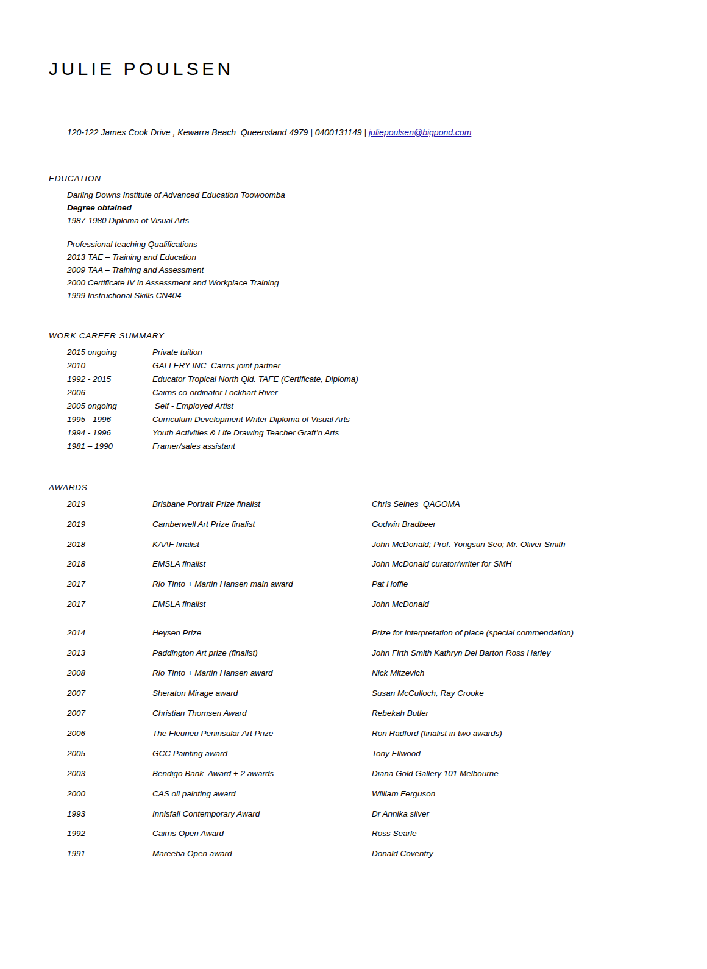JULIE POULSEN
120-122 James Cook Drive , Kewarra Beach Queensland 4979 | 0400131149 | juliepoulsen@bigpond.com
EDUCATION
Darling Downs Institute of Advanced Education Toowoomba
Degree obtained
1987-1980 Diploma of Visual Arts
Professional teaching Qualifications
2013 TAE – Training and Education
2009 TAA – Training and Assessment
2000 Certificate IV in Assessment and Workplace Training
1999 Instructional Skills CN404
WORK CAREER SUMMARY
| 2015 ongoing | Private tuition |
| 2010 | GALLERY INC Cairns joint partner |
| 1992 - 2015 | Educator Tropical North Qld. TAFE (Certificate, Diploma) |
| 2006 | Cairns co-ordinator Lockhart River |
| 2005 ongoing | Self - Employed Artist |
| 1995 - 1996 | Curriculum Development Writer Diploma of Visual Arts |
| 1994 - 1996 | Youth Activities & Life Drawing Teacher Graft’n Arts |
| 1981 – 1990 | Framer/sales assistant |
AWARDS
| 2019 | Brisbane Portrait Prize finalist | Chris Seines QAGOMA |
| 2019 | Camberwell Art Prize finalist | Godwin Bradbeer |
| 2018 | KAAF finalist | John McDonald; Prof. Yongsun Seo; Mr. Oliver Smith |
| 2018 | EMSLA finalist | John McDonald curator/writer for SMH |
| 2017 | Rio Tinto + Martin Hansen main award | Pat Hoffie |
| 2017 | EMSLA finalist | John McDonald |
| 2014 | Heysen Prize | Prize for interpretation of place (special commendation) |
| 2013 | Paddington Art prize (finalist) | John Firth Smith Kathryn Del Barton Ross Harley |
| 2008 | Rio Tinto + Martin Hansen award | Nick Mitzevich |
| 2007 | Sheraton Mirage award | Susan McCulloch, Ray Crooke |
| 2007 | Christian Thomsen Award | Rebekah Butler |
| 2006 | The Fleurieu Peninsular Art Prize | Ron Radford (finalist in two awards) |
| 2005 | GCC Painting award | Tony Ellwood |
| 2003 | Bendigo Bank Award + 2 awards | Diana Gold Gallery 101 Melbourne |
| 2000 | CAS oil painting award | William Ferguson |
| 1993 | Innisfail Contemporary Award | Dr Annika silver |
| 1992 | Cairns Open Award | Ross Searle |
| 1991 | Mareeba Open award | Donald Coventry |